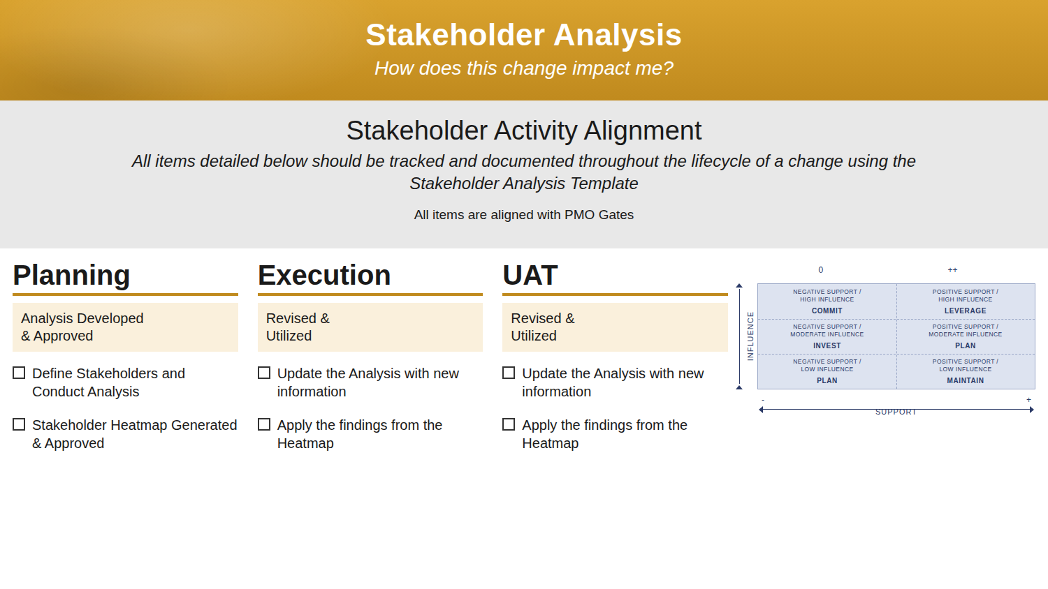Stakeholder Analysis
How does this change impact me?
Stakeholder Activity Alignment
All items detailed below should be tracked and documented throughout the lifecycle of a change using the Stakeholder Analysis Template
All items are aligned with PMO Gates
Planning
Analysis Developed
& Approved
Define Stakeholders and Conduct Analysis
Stakeholder Heatmap Generated & Approved
Execution
Revised &
Utilized
Update the Analysis with new information
Apply the findings from the Heatmap
UAT
Revised &
Utilized
Update the Analysis with new information
Apply the findings from the Heatmap
0 ++
INFLUENCE
Negative support /
high influence
Commit
Positive support /
high influence
Leverage
Negative support /
moderate influence
Invest
Positive support /
moderate influence
Plan
Negative support /
low influence
Plan
Positive support /
low influence
Maintain
-+
Support